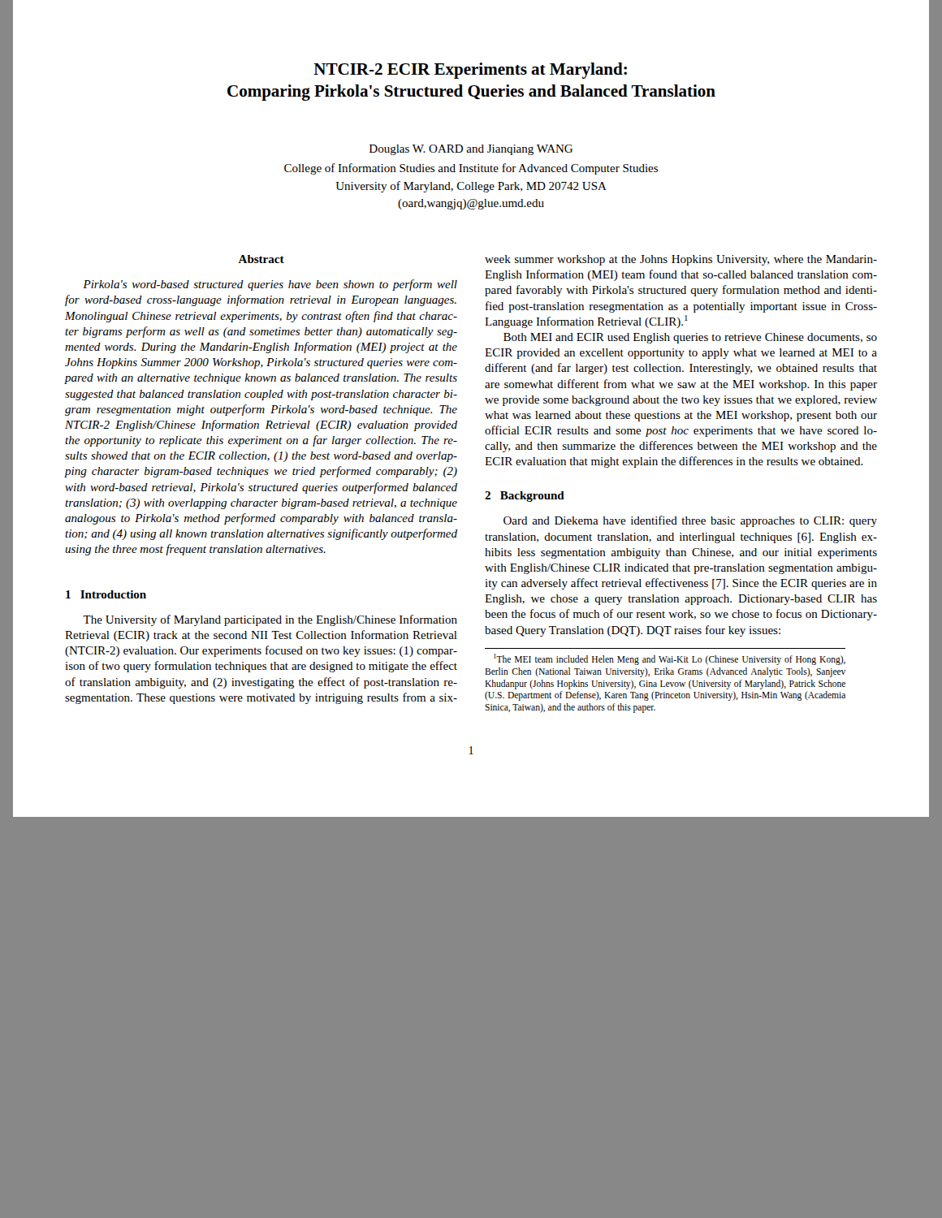NTCIR-2 ECIR Experiments at Maryland:
Comparing Pirkola's Structured Queries and Balanced Translation
Douglas W. OARD and Jianqiang WANG
College of Information Studies and Institute for Advanced Computer Studies
University of Maryland, College Park, MD 20742 USA
(oard,wangjq)@glue.umd.edu
Abstract
Pirkola's word-based structured queries have been shown to perform well for word-based cross-language information retrieval in European languages. Monolingual Chinese retrieval experiments, by contrast often find that character bigrams perform as well as (and sometimes better than) automatically segmented words. During the Mandarin-English Information (MEI) project at the Johns Hopkins Summer 2000 Workshop, Pirkola's structured queries were compared with an alternative technique known as balanced translation. The results suggested that balanced translation coupled with post-translation character bigram resegmentation might outperform Pirkola's word-based technique. The NTCIR-2 English/Chinese Information Retrieval (ECIR) evaluation provided the opportunity to replicate this experiment on a far larger collection. The results showed that on the ECIR collection, (1) the best word-based and overlapping character bigram-based techniques we tried performed comparably; (2) with word-based retrieval, Pirkola's structured queries outperformed balanced translation; (3) with overlapping character bigram-based retrieval, a technique analogous to Pirkola's method performed comparably with balanced translation; and (4) using all known translation alternatives significantly outperformed using the three most frequent translation alternatives.
1 Introduction
The University of Maryland participated in the English/Chinese Information Retrieval (ECIR) track at the second NII Test Collection Information Retrieval (NTCIR-2) evaluation. Our experiments focused on two key issues: (1) comparison of two query formulation techniques that are designed to mitigate the effect of translation ambiguity, and (2) investigating the effect of post-translation resegmentation. These questions were motivated by intriguing results from a six-week summer workshop at the Johns Hopkins University, where the Mandarin-English Information (MEI) team found that so-called balanced translation compared favorably with Pirkola's structured query formulation method and identified post-translation resegmentation as a potentially important issue in Cross-Language Information Retrieval (CLIR).1
Both MEI and ECIR used English queries to retrieve Chinese documents, so ECIR provided an excellent opportunity to apply what we learned at MEI to a different (and far larger) test collection. Interestingly, we obtained results that are somewhat different from what we saw at the MEI workshop. In this paper we provide some background about the two key issues that we explored, review what was learned about these questions at the MEI workshop, present both our official ECIR results and some post hoc experiments that we have scored locally, and then summarize the differences between the MEI workshop and the ECIR evaluation that might explain the differences in the results we obtained.
2 Background
Oard and Diekema have identified three basic approaches to CLIR: query translation, document translation, and interlingual techniques [6]. English exhibits less segmentation ambiguity than Chinese, and our initial experiments with English/Chinese CLIR indicated that pre-translation segmentation ambiguity can adversely affect retrieval effectiveness [7]. Since the ECIR queries are in English, we chose a query translation approach. Dictionary-based CLIR has been the focus of much of our resent work, so we chose to focus on Dictionary-based Query Translation (DQT). DQT raises four key issues:
1The MEI team included Helen Meng and Wai-Kit Lo (Chinese University of Hong Kong), Berlin Chen (National Taiwan University), Erika Grams (Advanced Analytic Tools), Sanjeev Khudanpur (Johns Hopkins University), Gina Levow (University of Maryland), Patrick Schone (U.S. Department of Defense), Karen Tang (Princeton University), Hsin-Min Wang (Academia Sinica, Taiwan), and the authors of this paper.
1